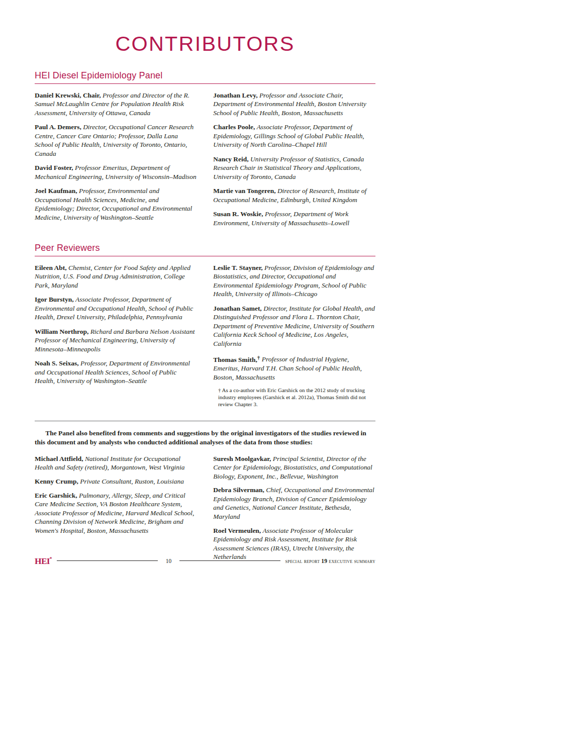CONTRIBUTORS
HEI Diesel Epidemiology Panel
Daniel Krewski, Chair, Professor and Director of the R. Samuel McLaughlin Centre for Population Health Risk Assessment, University of Ottawa, Canada
Paul A. Demers, Director, Occupational Cancer Research Centre, Cancer Care Ontario; Professor, Dalla Lana School of Public Health, University of Toronto, Ontario, Canada
David Foster, Professor Emeritus, Department of Mechanical Engineering, University of Wisconsin–Madison
Joel Kaufman, Professor, Environmental and Occupational Health Sciences, Medicine, and Epidemiology; Director, Occupational and Environmental Medicine, University of Washington–Seattle
Jonathan Levy, Professor and Associate Chair, Department of Environmental Health, Boston University School of Public Health, Boston, Massachusetts
Charles Poole, Associate Professor, Department of Epidemiology, Gillings School of Global Public Health, University of North Carolina–Chapel Hill
Nancy Reid, University Professor of Statistics, Canada Research Chair in Statistical Theory and Applications, University of Toronto, Canada
Martie van Tongeren, Director of Research, Institute of Occupational Medicine, Edinburgh, United Kingdom
Susan R. Woskie, Professor, Department of Work Environment, University of Massachusetts–Lowell
Peer Reviewers
Eileen Abt, Chemist, Center for Food Safety and Applied Nutrition, U.S. Food and Drug Administration, College Park, Maryland
Igor Burstyn, Associate Professor, Department of Environmental and Occupational Health, School of Public Health, Drexel University, Philadelphia, Pennsylvania
William Northrop, Richard and Barbara Nelson Assistant Professor of Mechanical Engineering, University of Minnesota–Minneapolis
Noah S. Seixas, Professor, Department of Environmental and Occupational Health Sciences, School of Public Health, University of Washington–Seattle
Leslie T. Stayner, Professor, Division of Epidemiology and Biostatistics, and Director, Occupational and Environmental Epidemiology Program, School of Public Health, University of Illinois–Chicago
Jonathan Samet, Director, Institute for Global Health, and Distinguished Professor and Flora L. Thornton Chair, Department of Preventive Medicine, University of Southern California Keck School of Medicine, Los Angeles, California
Thomas Smith,† Professor of Industrial Hygiene, Emeritus, Harvard T.H. Chan School of Public Health, Boston, Massachusetts
† As a co-author with Eric Garshick on the 2012 study of trucking industry employees (Garshick et al. 2012a), Thomas Smith did not review Chapter 3.
The Panel also benefited from comments and suggestions by the original investigators of the studies reviewed in this document and by analysts who conducted additional analyses of the data from those studies:
Michael Attfield, National Institute for Occupational Health and Safety (retired), Morgantown, West Virginia
Kenny Crump, Private Consultant, Ruston, Louisiana
Eric Garshick, Pulmonary, Allergy, Sleep, and Critical Care Medicine Section, VA Boston Healthcare System, Associate Professor of Medicine, Harvard Medical School, Channing Division of Network Medicine, Brigham and Women's Hospital, Boston, Massachusetts
Suresh Moolgavkar, Principal Scientist, Director of the Center for Epidemiology, Biostatistics, and Computational Biology, Exponent, Inc., Bellevue, Washington
Debra Silverman, Chief, Occupational and Environmental Epidemiology Branch, Division of Cancer Epidemiology and Genetics, National Cancer Institute, Bethesda, Maryland
Roel Vermeulen, Associate Professor of Molecular Epidemiology and Risk Assessment, Institute for Risk Assessment Sciences (IRAS), Utrecht University, the Netherlands
HEI* 10 special report 19 executive summary